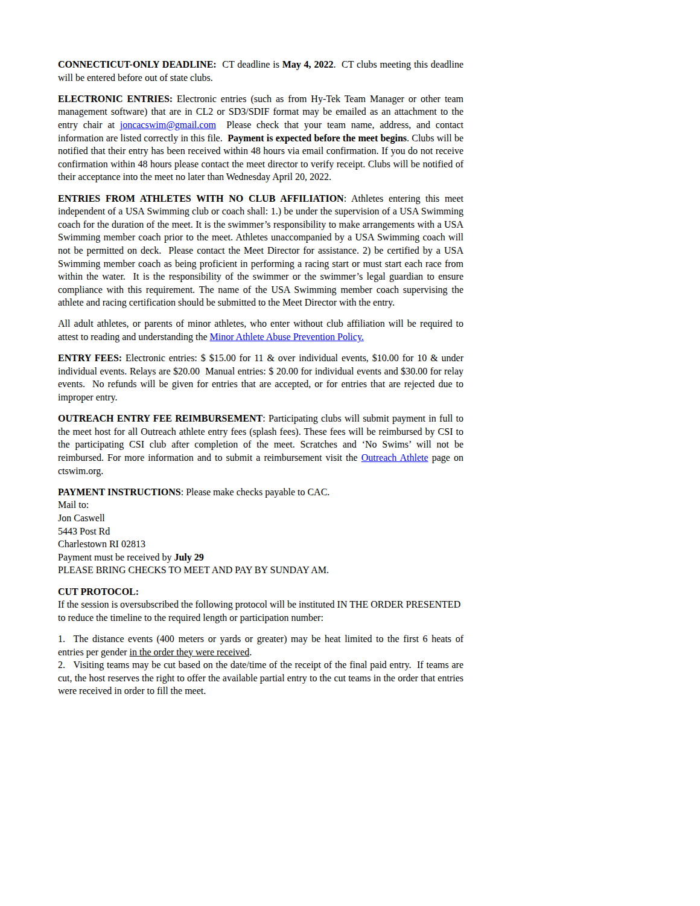CONNECTICUT-ONLY DEADLINE: CT deadline is May 4, 2022. CT clubs meeting this deadline will be entered before out of state clubs.
ELECTRONIC ENTRIES: Electronic entries (such as from Hy-Tek Team Manager or other team management software) that are in CL2 or SD3/SDIF format may be emailed as an attachment to the entry chair at joncacswim@gmail.com Please check that your team name, address, and contact information are listed correctly in this file. Payment is expected before the meet begins. Clubs will be notified that their entry has been received within 48 hours via email confirmation. If you do not receive confirmation within 48 hours please contact the meet director to verify receipt. Clubs will be notified of their acceptance into the meet no later than Wednesday April 20, 2022.
ENTRIES FROM ATHLETES WITH NO CLUB AFFILIATION: Athletes entering this meet independent of a USA Swimming club or coach shall: 1.) be under the supervision of a USA Swimming coach for the duration of the meet. It is the swimmer’s responsibility to make arrangements with a USA Swimming member coach prior to the meet. Athletes unaccompanied by a USA Swimming coach will not be permitted on deck. Please contact the Meet Director for assistance. 2) be certified by a USA Swimming member coach as being proficient in performing a racing start or must start each race from within the water. It is the responsibility of the swimmer or the swimmer’s legal guardian to ensure compliance with this requirement. The name of the USA Swimming member coach supervising the athlete and racing certification should be submitted to the Meet Director with the entry.
All adult athletes, or parents of minor athletes, who enter without club affiliation will be required to attest to reading and understanding the Minor Athlete Abuse Prevention Policy.
ENTRY FEES: Electronic entries: $ $15.00 for 11 & over individual events, $10.00 for 10 & under individual events. Relays are $20.00 Manual entries: $ 20.00 for individual events and $30.00 for relay events. No refunds will be given for entries that are accepted, or for entries that are rejected due to improper entry.
OUTREACH ENTRY FEE REIMBURSEMENT: Participating clubs will submit payment in full to the meet host for all Outreach athlete entry fees (splash fees). These fees will be reimbursed by CSI to the participating CSI club after completion of the meet. Scratches and ‘No Swims’ will not be reimbursed. For more information and to submit a reimbursement visit the Outreach Athlete page on ctswim.org.
PAYMENT INSTRUCTIONS: Please make checks payable to CAC.
Mail to:
Jon Caswell
5443 Post Rd
Charlestown RI 02813
Payment must be received by July 29
PLEASE BRING CHECKS TO MEET AND PAY BY SUNDAY AM.
CUT PROTOCOL:
If the session is oversubscribed the following protocol will be instituted IN THE ORDER PRESENTED to reduce the timeline to the required length or participation number:
1. The distance events (400 meters or yards or greater) may be heat limited to the first 6 heats of entries per gender in the order they were received.
2. Visiting teams may be cut based on the date/time of the receipt of the final paid entry. If teams are cut, the host reserves the right to offer the available partial entry to the cut teams in the order that entries were received in order to fill the meet.